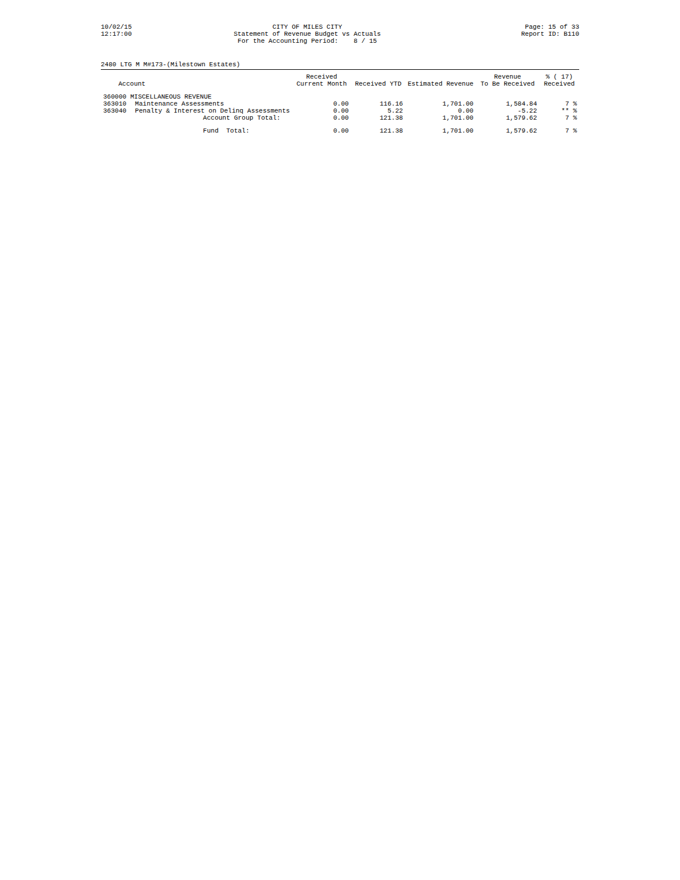| 10/02/15 | CITY OF MILES CITY | Page: 15 of 33 |
| 12:17:00 | Statement of Revenue Budget vs Actuals | Report ID: B110 |
| | For the Accounting Period: 8 / 15 | |
2480 LTG M M#173-(Milestown Estates)
| | | Received | | | Revenue | % ( 17) |
| --- | --- | --- | --- | --- | --- | --- |
| Account | Current Month | Received YTD | Estimated Revenue | To Be Received | Received |
| 360000 MISCELLANEOUS REVENUE |
| 363010 | Maintenance Assessments | 0.00 | 116.16 | 1,701.00 | 1,584.84 | 7 % |
| 363040 | Penalty & Interest on Delinq Assessments | 0.00 | 5.22 | 0.00 | -5.22 | ** % |
| | Account Group Total: | 0.00 | 121.38 | 1,701.00 | 1,579.62 | 7 % |
| | Fund Total: | 0.00 | 121.38 | 1,701.00 | 1,579.62 | 7 % |